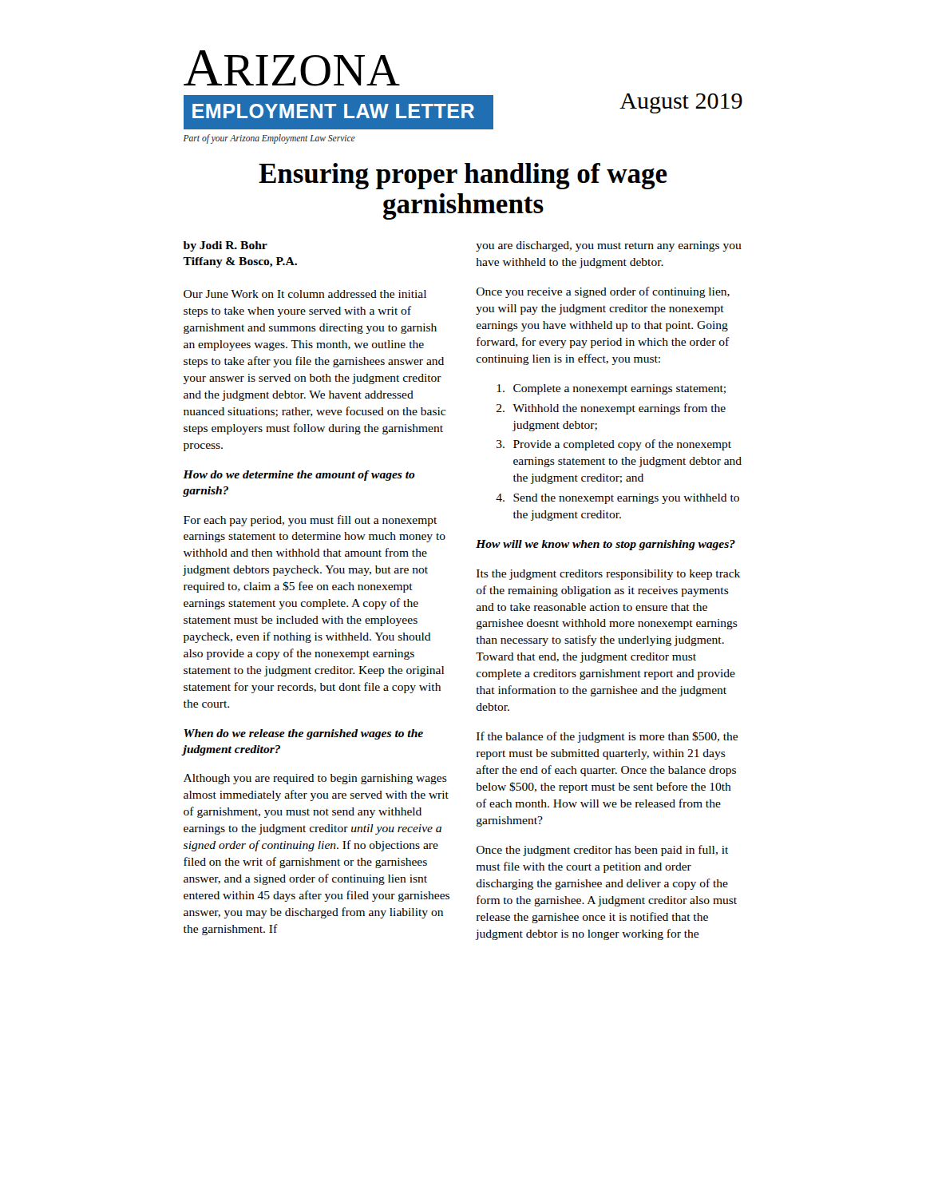ARIZONA
EMPLOYMENT LAW LETTER
Part of your Arizona Employment Law Service
August 2019
Ensuring proper handling of wage garnishments
by Jodi R. Bohr
Tiffany & Bosco, P.A.
Our June Work on It column addressed the initial steps to take when youre served with a writ of garnishment and summons directing you to garnish an employees wages. This month, we outline the steps to take after you file the garnishees answer and your answer is served on both the judgment creditor and the judgment debtor. We havent addressed nuanced situations; rather, weve focused on the basic steps employers must follow during the garnishment process.
How do we determine the amount of wages to garnish?
For each pay period, you must fill out a nonexempt earnings statement to determine how much money to withhold and then withhold that amount from the judgment debtors paycheck. You may, but are not required to, claim a $5 fee on each nonexempt earnings statement you complete. A copy of the statement must be included with the employees paycheck, even if nothing is withheld. You should also provide a copy of the nonexempt earnings statement to the judgment creditor. Keep the original statement for your records, but dont file a copy with the court.
When do we release the garnished wages to the judgment creditor?
Although you are required to begin garnishing wages almost immediately after you are served with the writ of garnishment, you must not send any withheld earnings to the judgment creditor until you receive a signed order of continuing lien. If no objections are filed on the writ of garnishment or the garnishees answer, and a signed order of continuing lien isnt entered within 45 days after you filed your garnishees answer, you may be discharged from any liability on the garnishment. If
you are discharged, you must return any earnings you have withheld to the judgment debtor.
Once you receive a signed order of continuing lien, you will pay the judgment creditor the nonexempt earnings you have withheld up to that point. Going forward, for every pay period in which the order of continuing lien is in effect, you must:
Complete a nonexempt earnings statement;
Withhold the nonexempt earnings from the judgment debtor;
Provide a completed copy of the nonexempt earnings statement to the judgment debtor and the judgment creditor; and
Send the nonexempt earnings you withheld to the judgment creditor.
How will we know when to stop garnishing wages?
Its the judgment creditors responsibility to keep track of the remaining obligation as it receives payments and to take reasonable action to ensure that the garnishee doesnt withhold more nonexempt earnings than necessary to satisfy the underlying judgment. Toward that end, the judgment creditor must complete a creditors garnishment report and provide that information to the garnishee and the judgment debtor.
If the balance of the judgment is more than $500, the report must be submitted quarterly, within 21 days after the end of each quarter. Once the balance drops below $500, the report must be sent before the 10th of each month. How will we be released from the garnishment?
Once the judgment creditor has been paid in full, it must file with the court a petition and order discharging the garnishee and deliver a copy of the form to the garnishee. A judgment creditor also must release the garnishee once it is notified that the judgment debtor is no longer working for the